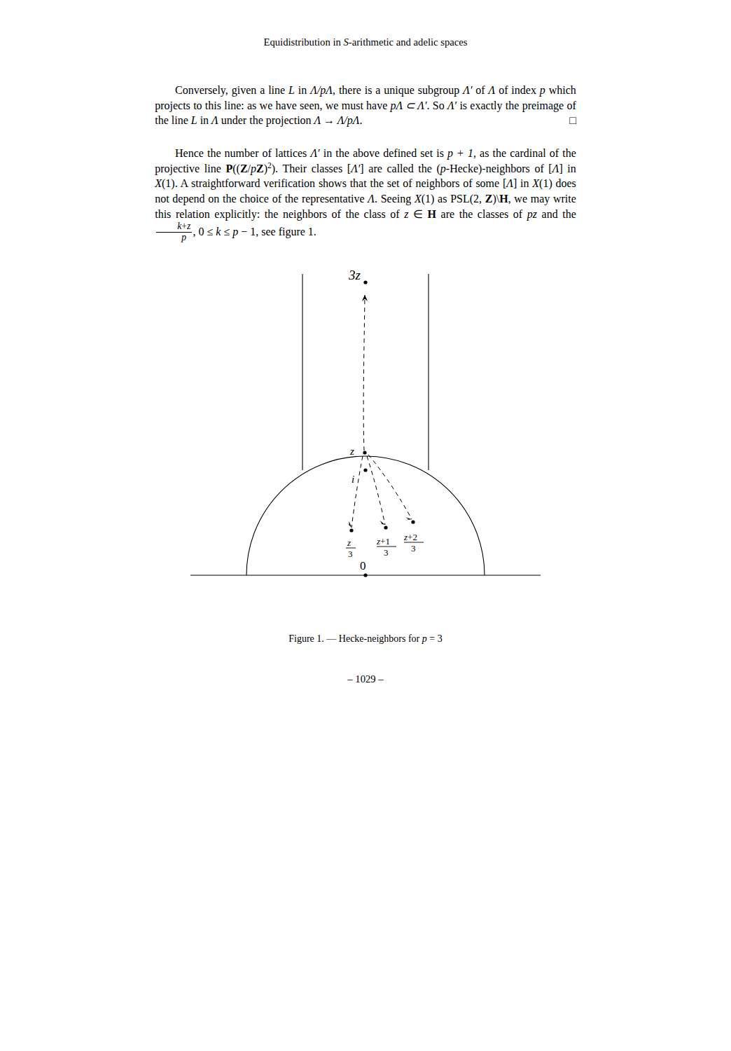Equidistribution in S-arithmetic and adelic spaces
Conversely, given a line L in Λ/pΛ, there is a unique subgroup Λ′ of Λ of index p which projects to this line: as we have seen, we must have pΛ ⊂ Λ′. So Λ′ is exactly the preimage of the line L in Λ under the projection Λ → Λ/pΛ.□
Hence the number of lattices Λ′ in the above defined set is p + 1, as the cardinal of the projective line P((Z/pZ)2). Their classes [Λ′] are called the (p-Hecke)-neighbors of [Λ] in X(1). A straightforward verification shows that the set of neighbors of some [Λ] in X(1) does not depend on the choice of the representative Λ. Seeing X(1) as PSL(2, Z)\H, we may write this relation explicitly: the neighbors of the class of z ∈ H are the classes of pz and the k+z p, 0 ≤ k ≤ p − 1, see figure 1.
3z z i 0 z 3 z+1 3 z+2 3
Figure 1. — Hecke-neighbors for p = 3
– 1029 –